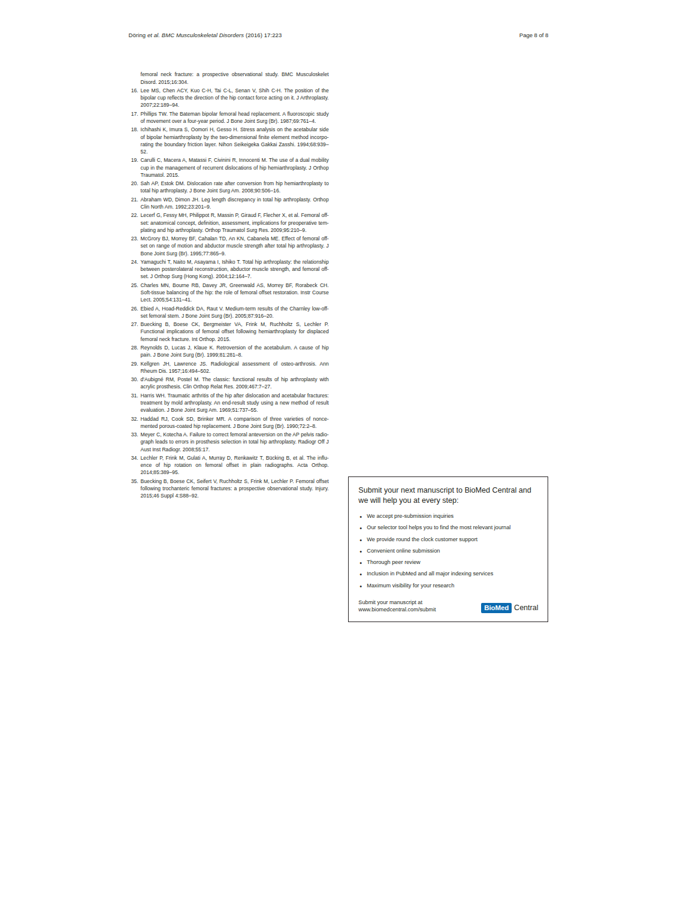Döring et al. BMC Musculoskeletal Disorders (2016) 17:223
Page 8 of 8
femoral neck fracture: a prospective observational study. BMC Musculoskelet Disord. 2015;16:304.
16. Lee MS, Chen ACY, Kuo C-H, Tai C-L, Senan V, Shih C-H. The position of the bipolar cup reflects the direction of the hip contact force acting on it. J Arthroplasty. 2007;22:189–94.
17. Phillips TW. The Bateman bipolar femoral head replacement. A fluoroscopic study of movement over a four-year period. J Bone Joint Surg (Br). 1987;69:761–4.
18. Ichihashi K, Imura S, Oomori H, Gesso H. Stress analysis on the acetabular side of bipolar hemiarthroplasty by the two-dimensional finite element method incorporating the boundary friction layer. Nihon Seikeigeka Gakkai Zasshi. 1994;68:939–52.
19. Carulli C, Macera A, Matassi F, Civinini R, Innocenti M. The use of a dual mobility cup in the management of recurrent dislocations of hip hemiarthroplasty. J Orthop Traumatol. 2015.
20. Sah AP, Estok DM. Dislocation rate after conversion from hip hemiarthroplasty to total hip arthroplasty. J Bone Joint Surg Am. 2008;90:506–16.
21. Abraham WD, Dimon JH. Leg length discrepancy in total hip arthroplasty. Orthop Clin North Am. 1992;23:201–9.
22. Lecerf G, Fessy MH, Philippot R, Massin P, Giraud F, Flecher X, et al. Femoral offset: anatomical concept, definition, assessment, implications for preoperative templating and hip arthroplasty. Orthop Traumatol Surg Res. 2009;95:210–9.
23. McGrory BJ, Morrey BF, Cahalan TD, An KN, Cabanela ME. Effect of femoral offset on range of motion and abductor muscle strength after total hip arthroplasty. J Bone Joint Surg (Br). 1995;77:865–9.
24. Yamaguchi T, Naito M, Asayama I, Ishiko T. Total hip arthroplasty: the relationship between posterolateral reconstruction, abductor muscle strength, and femoral offset. J Orthop Surg (Hong Kong). 2004;12:164–7.
25. Charles MN, Bourne RB, Davey JR, Greenwald AS, Morrey BF, Rorabeck CH. Soft-tissue balancing of the hip: the role of femoral offset restoration. Instr Course Lect. 2005;54:131–41.
26. Ebied A, Hoad-Reddick DA, Raut V. Medium-term results of the Charnley low-offset femoral stem. J Bone Joint Surg (Br). 2005;87:916–20.
27. Buecking B, Boese CK, Bergmeister VA, Frink M, Ruchholtz S, Lechler P. Functional implications of femoral offset following hemiarthroplasty for displaced femoral neck fracture. Int Orthop. 2015.
28. Reynolds D, Lucas J, Klaue K. Retroversion of the acetabulum. A cause of hip pain. J Bone Joint Surg (Br). 1999;81:281–8.
29. Kellgren JH, Lawrence JS. Radiological assessment of osteo-arthrosis. Ann Rheum Dis. 1957;16:494–502.
30. d'Aubigné RM, Postel M. The classic: functional results of hip arthroplasty with acrylic prosthesis. Clin Orthop Relat Res. 2009;467:7–27.
31. Harris WH. Traumatic arthritis of the hip after dislocation and acetabular fractures: treatment by mold arthroplasty. An end-result study using a new method of result evaluation. J Bone Joint Surg Am. 1969;51:737–55.
32. Haddad RJ, Cook SD, Brinker MR. A comparison of three varieties of noncemented porous-coated hip replacement. J Bone Joint Surg (Br). 1990;72:2–8.
33. Meyer C, Kotecha A. Failure to correct femoral anteversion on the AP pelvis radiograph leads to errors in prosthesis selection in total hip arthroplasty. Radiogr Off J Aust Inst Radiogr. 2008;55:17.
34. Lechler P, Frink M, Gulati A, Murray D, Renkawitz T, Bücking B, et al. The influence of hip rotation on femoral offset in plain radiographs. Acta Orthop. 2014;85:389–95.
35. Buecking B, Boese CK, Seifert V, Ruchholtz S, Frink M, Lechler P. Femoral offset following trochanteric femoral fractures: a prospective observational study. Injury. 2015;46 Suppl 4:S88–92.
Submit your next manuscript to BioMed Central and we will help you at every step:
We accept pre-submission inquiries
Our selector tool helps you to find the most relevant journal
We provide round the clock customer support
Convenient online submission
Thorough peer review
Inclusion in PubMed and all major indexing services
Maximum visibility for your research
Submit your manuscript at
www.biomedcentral.com/submit
BioMed Central